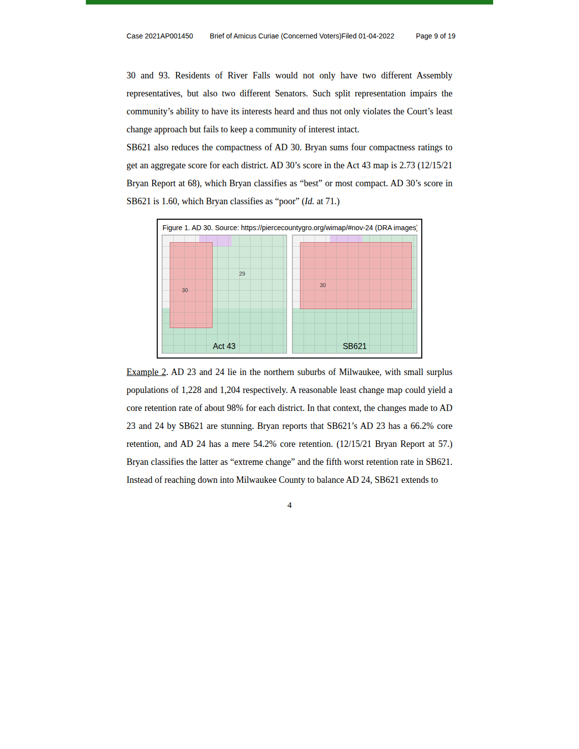Case 2021AP001450 Brief of Amicus Curiae (Concerned Voters) Filed 01-04-2022 Page 9 of 19
30 and 93. Residents of River Falls would not only have two different Assembly representatives, but also two different Senators. Such split representation impairs the community’s ability to have its interests heard and thus not only violates the Court’s least change approach but fails to keep a community of interest intact.
SB621 also reduces the compactness of AD 30. Bryan sums four compactness ratings to get an aggregate score for each district. AD 30’s score in the Act 43 map is 2.73 (12/15/21 Bryan Report at 68), which Bryan classifies as “best” or most compact. AD 30’s score in SB621 is 1.60, which Bryan classifies as “poor” (Id. at 71.)
Figure 1. AD 30. Source: https://piercecountygro.org/wimap/#nov-24 (DRA images).
29
30
Act 43
30
SB621
Example 2. AD 23 and 24 lie in the northern suburbs of Milwaukee, with small surplus populations of 1,228 and 1,204 respectively. A reasonable least change map could yield a core retention rate of about 98% for each district. In that context, the changes made to AD 23 and 24 by SB621 are stunning. Bryan reports that SB621’s AD 23 has a 66.2% core retention, and AD 24 has a mere 54.2% core retention. (12/15/21 Bryan Report at 57.) Bryan classifies the latter as “extreme change” and the fifth worst retention rate in SB621. Instead of reaching down into Milwaukee County to balance AD 24, SB621 extends to
4